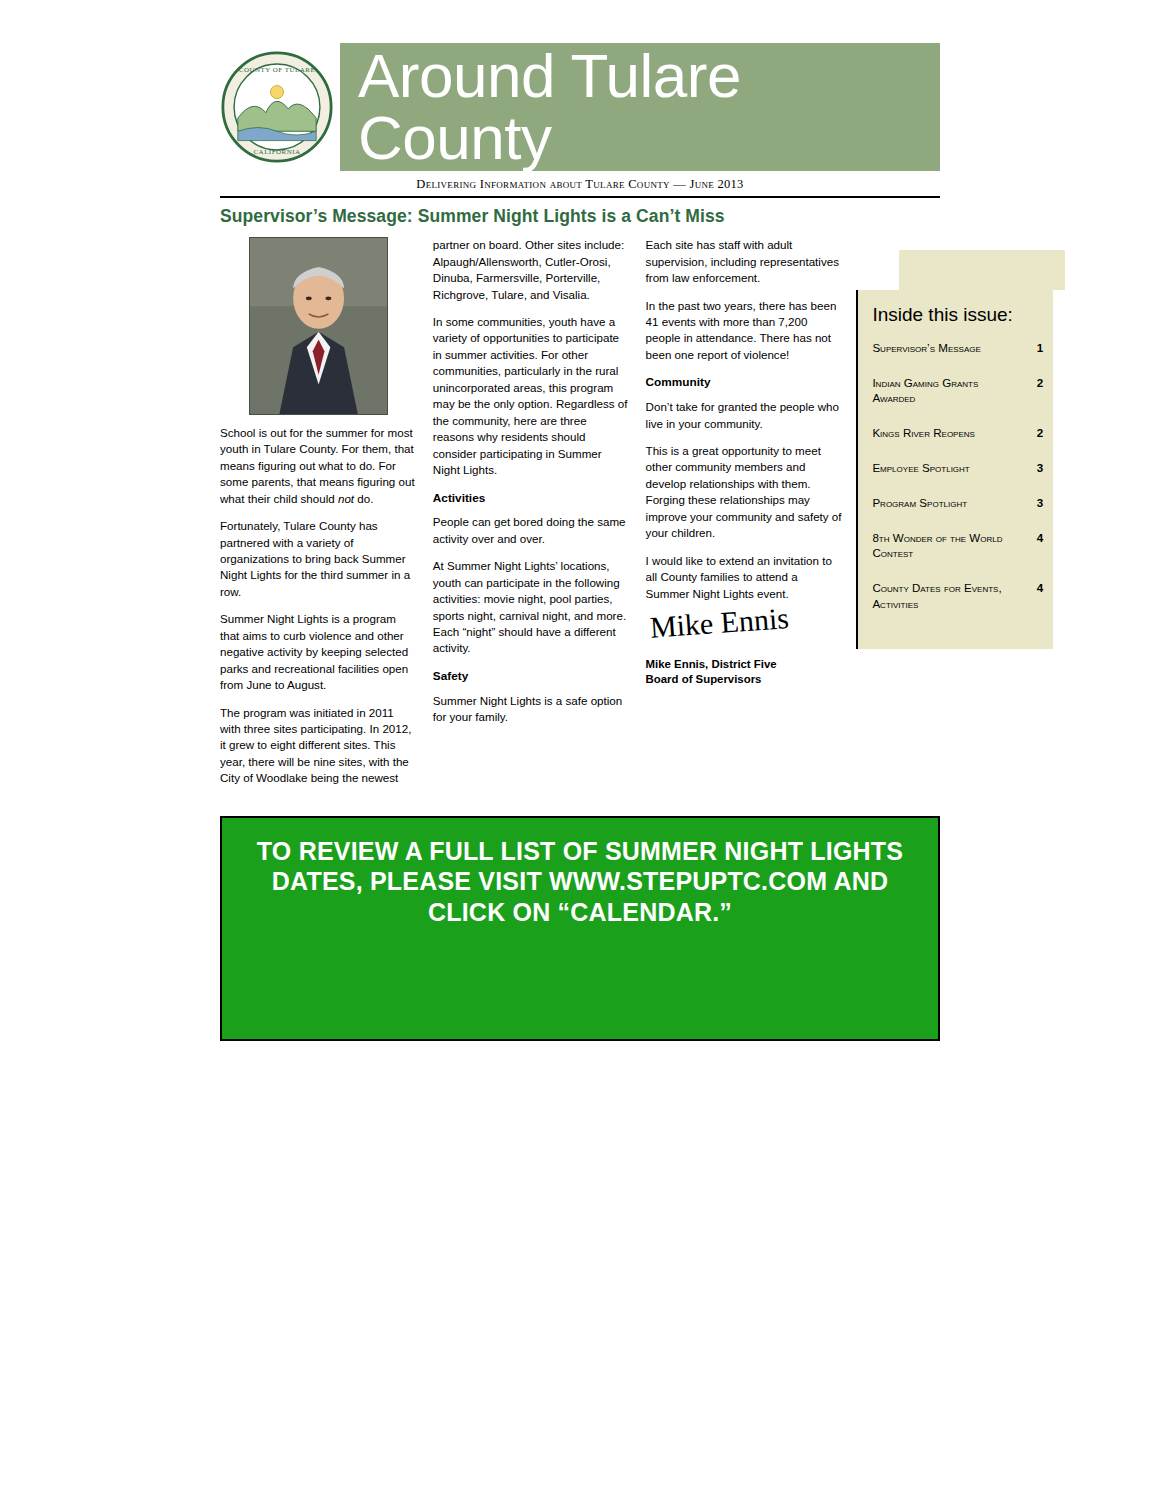COUNTY OF TULARE CALIFORNIA
Around Tulare County
Delivering Information about Tulare County — June 2013
Supervisor’s Message: Summer Night Lights is a Can’t Miss
School is out for the summer for most youth in Tulare County. For them, that means figuring out what to do. For some parents, that means figuring out what their child should not do.
Fortunately, Tulare County has partnered with a variety of organizations to bring back Summer Night Lights for the third summer in a row.
Summer Night Lights is a program that aims to curb violence and other negative activity by keeping selected parks and recreational facilities open from June to August.
The program was initiated in 2011 with three sites participating. In 2012, it grew to eight different sites. This year, there will be nine sites, with the City of Woodlake being the newest
partner on board. Other sites include: Alpaugh/Allensworth, Cutler-Orosi, Dinuba, Farmersville, Porterville, Richgrove, Tulare, and Visalia.
In some communities, youth have a variety of opportunities to participate in summer activities. For other communities, particularly in the rural unincorporated areas, this program may be the only option. Regardless of the community, here are three reasons why residents should consider participating in Summer Night Lights.
Activities
People can get bored doing the same activity over and over.
At Summer Night Lights’ locations, youth can participate in the following activities: movie night, pool parties, sports night, carnival night, and more. Each “night” should have a different activity.
Safety
Summer Night Lights is a safe option for your family.
Each site has staff with adult supervision, including representatives from law enforcement.
In the past two years, there has been 41 events with more than 7,200 people in attendance. There has not been one report of violence!
Community
Don’t take for granted the people who live in your community.
This is a great opportunity to meet other community members and develop relationships with them. Forging these relationships may improve your community and safety of your children.
I would like to extend an invitation to all County families to attend a Summer Night Lights event.
Mike Ennis
Mike Ennis, District Five
Board of Supervisors
Inside this issue:
| Supervisor’s Message | 1 |
| Indian Gaming Grants Awarded | 2 |
| Kings River Reopens | 2 |
| Employee Spotlight | 3 |
| Program Spotlight | 3 |
| 8th Wonder of the World Contest | 4 |
| County Dates for Events, Activities | 4 |
TO REVIEW A FULL LIST OF SUMMER NIGHT LIGHTS DATES, PLEASE VISIT WWW.STEPUPTC.COM AND CLICK ON “CALENDAR.”